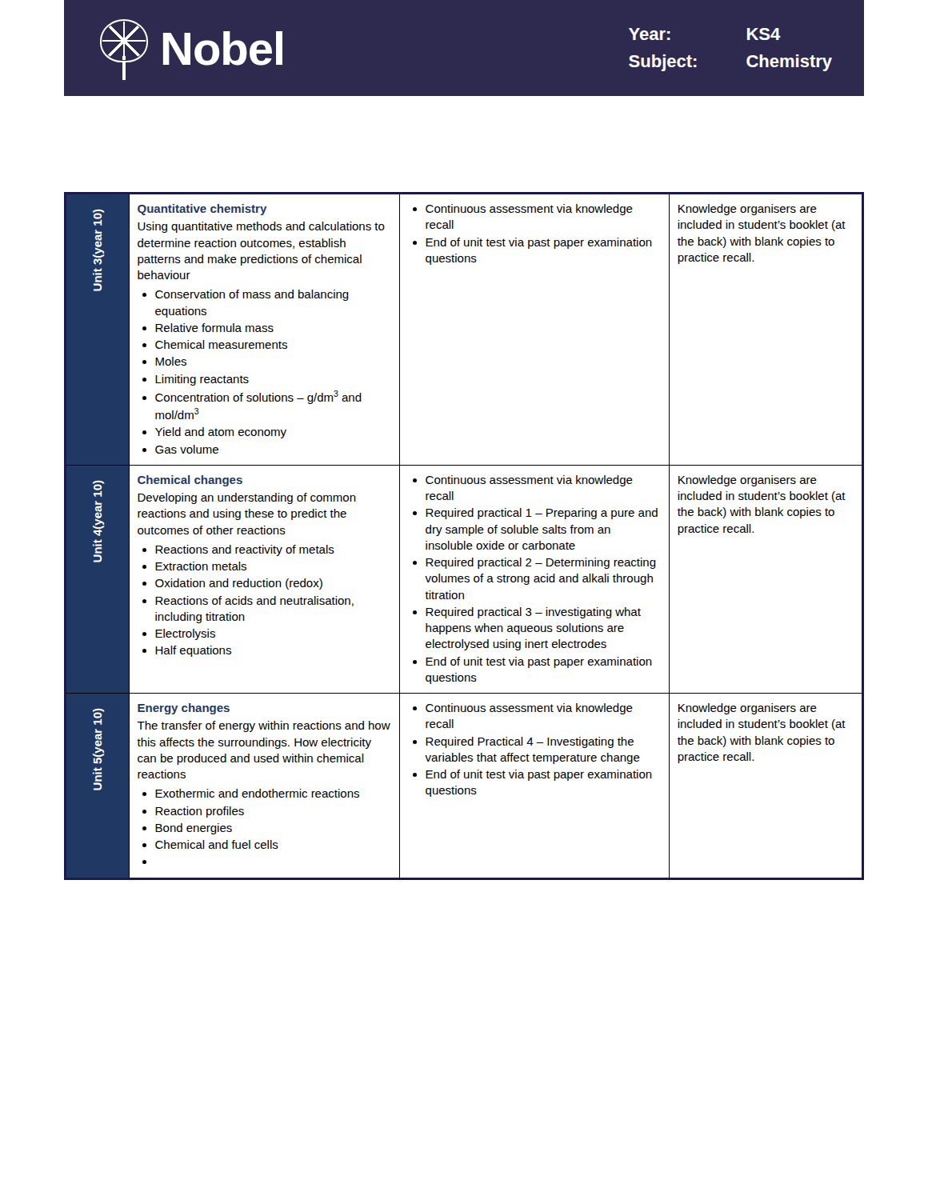Nobel
| Year: | KS4 |
| Subject: | Chemistry |
| Unit 3(year 10) | Quantitative chemistry Using quantitative methods and calculations to determine reaction outcomes, establish patterns and make predictions of chemical behaviour Conservation of mass and balancing equations Relative formula mass Chemical measurements Moles Limiting reactants Concentration of solutions – g/dm 3 and mol/dm 3 Yield and atom economy Gas volume | Continuous assessment via knowledge recall End of unit test via past paper examination questions | Knowledge organisers are included in student’s booklet (at the back) with blank copies to practice recall. |
| Unit 4(year 10) | Chemical changes Developing an understanding of common reactions and using these to predict the outcomes of other reactions Reactions and reactivity of metals Extraction metals Oxidation and reduction (redox) Reactions of acids and neutralisation, including titration Electrolysis Half equations | Continuous assessment via knowledge recall Required practical 1 – Preparing a pure and dry sample of soluble salts from an insoluble oxide or carbonate Required practical 2 – Determining reacting volumes of a strong acid and alkali through titration Required practical 3 – investigating what happens when aqueous solutions are electrolysed using inert electrodes End of unit test via past paper examination questions | Knowledge organisers are included in student’s booklet (at the back) with blank copies to practice recall. |
| Unit 5(year 10) | Energy changes The transfer of energy within reactions and how this affects the surroundings. How electricity can be produced and used within chemical reactions Exothermic and endothermic reactions Reaction profiles Bond energies Chemical and fuel cells | Continuous assessment via knowledge recall Required Practical 4 – Investigating the variables that affect temperature change End of unit test via past paper examination questions | Knowledge organisers are included in student’s booklet (at the back) with blank copies to practice recall. |